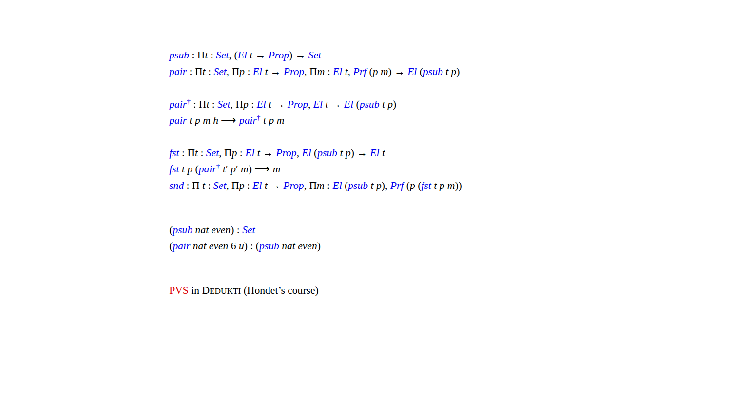psub : Πt : Set, (El t → Prop) → Set
pair : Πt : Set, Πp : El t → Prop, Πm : El t, Prf (p m) → El (psub t p)
pair† : Πt : Set, Πp : El t → Prop, El t → El (psub t p)
pair t p m h ⟶ pair† t p m
fst : Πt : Set, Πp : El t → Prop, El (psub t p) → El t
fst t p (pair† t′ p′ m) ⟶ m
snd : Π t : Set, Πp : El t → Prop, Πm : El (psub t p), Prf (p (fst t p m))
(psub nat even) : Set
(pair nat even 6 u) : (psub nat even)
PVS in DEDUKTI (Hondet’s course)